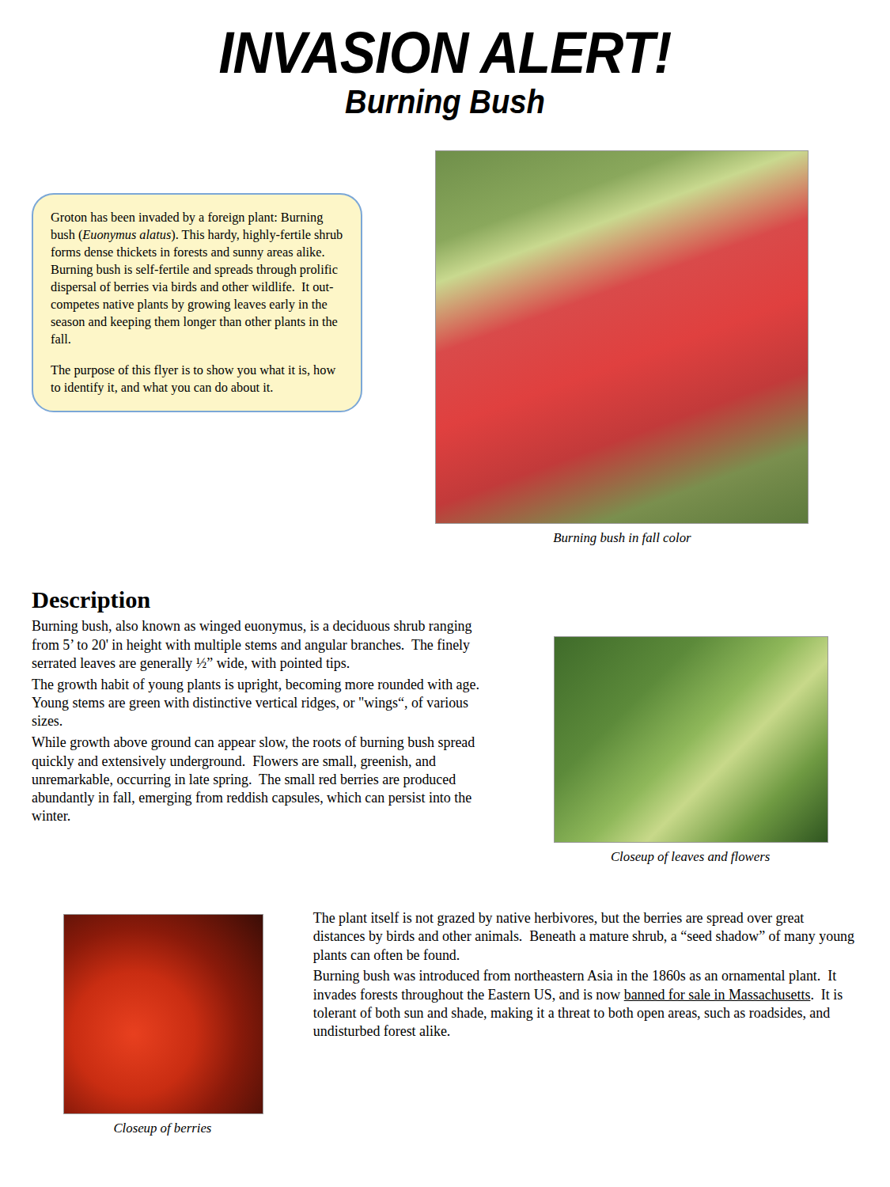INVASION ALERT!
Burning Bush
Groton has been invaded by a foreign plant: Burning bush (Euonymus alatus). This hardy, highly-fertile shrub forms dense thickets in forests and sunny areas alike. Burning bush is self-fertile and spreads through prolific dispersal of berries via birds and other wildlife. It out-competes native plants by growing leaves early in the season and keeping them longer than other plants in the fall.
The purpose of this flyer is to show you what it is, how to identify it, and what you can do about it.
Burning bush in fall color
Description
Burning bush, also known as winged euonymus, is a deciduous shrub ranging from 5’ to 20' in height with multiple stems and angular branches. The finely serrated leaves are generally ½” wide, with pointed tips.
The growth habit of young plants is upright, becoming more rounded with age. Young stems are green with distinctive vertical ridges, or "wings“, of various sizes.
While growth above ground can appear slow, the roots of burning bush spread quickly and extensively underground. Flowers are small, greenish, and unremarkable, occurring in late spring. The small red berries are produced abundantly in fall, emerging from reddish capsules, which can persist into the winter.
Closeup of leaves and flowers
Closeup of berries
The plant itself is not grazed by native herbivores, but the berries are spread over great distances by birds and other animals. Beneath a mature shrub, a “seed shadow” of many young plants can often be found.
Burning bush was introduced from northeastern Asia in the 1860s as an ornamental plant. It invades forests throughout the Eastern US, and is now banned for sale in Massachusetts. It is tolerant of both sun and shade, making it a threat to both open areas, such as roadsides, and undisturbed forest alike.